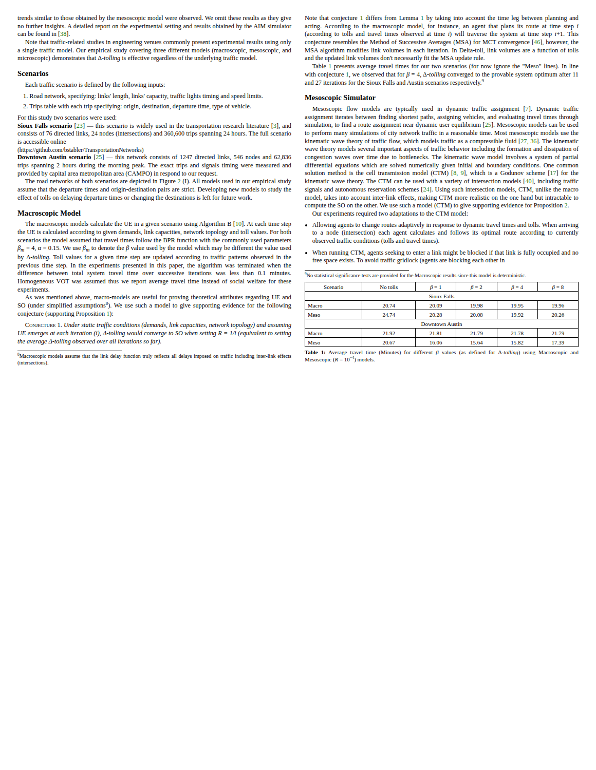trends similar to those obtained by the mesoscopic model were observed. We omit these results as they give no further insights. A detailed report on the experimental setting and results obtained by the AIM simulator can be found in [38].
Note that traffic-related studies in engineering venues commonly present experimental results using only a single traffic model. Our empirical study covering three different models (macroscopic, mesoscopic, and microscopic) demonstrates that Δ-tolling is effective regardless of the underlying traffic model.
Scenarios
Each traffic scenario is defined by the following inputs:
Road network, specifying: links' length, links' capacity, traffic lights timing and speed limits.
Trips table with each trip specifying: origin, destination, departure time, type of vehicle.
For this study two scenarios were used:
Sioux Falls scenario [23] — this scenario is widely used in the transportation research literature [3], and consists of 76 directed links, 24 nodes (intersections) and 360,600 trips spanning 24 hours. The full scenario is accessible online
(https://github.com/bstabler/TransportationNetworks)
Downtown Austin scenario [25] — this network consists of 1247 directed links, 546 nodes and 62,836 trips spanning 2 hours during the morning peak. The exact trips and signals timing were measured and provided by capital area metropolitan area (CAMPO) in respond to our request.
The road networks of both scenarios are depicted in Figure 2 (I). All models used in our empirical study assume that the departure times and origin-destination pairs are strict. Developing new models to study the effect of tolls on delaying departure times or changing the destinations is left for future work.
Macroscopic Model
The macroscopic models calculate the UE in a given scenario using Algorithm B [10]. At each time step the UE is calculated according to given demands, link capacities, network topology and toll values. For both scenarios the model assumed that travel times follow the BPR function with the commonly used parameters βm = 4, α = 0.15. We use βm to denote the β value used by the model which may be different the value used by Δ-tolling. Toll values for a given time step are updated according to traffic patterns observed in the previous time step. In the experiments presented in this paper, the algorithm was terminated when the difference between total system travel time over successive iterations was less than 0.1 minutes. Homogeneous VOT was assumed thus we report average travel time instead of social welfare for these experiments.
As was mentioned above, macro-models are useful for proving theoretical attributes regarding UE and SO (under simplified assumptions8). We use such a model to give supporting evidence for the following conjecture (supporting Proposition 1):
Conjecture 1. Under static traffic conditions (demands, link capacities, network topology) and assuming UE emerges at each iteration (i), Δ-tolling would converge to SO when setting R = 1/i (equivalent to setting the average Δ-tolling observed over all iterations so far).
8Macroscopic models assume that the link delay function truly reflects all delays imposed on traffic including inter-link effects (intersections).
Note that conjecture 1 differs from Lemma 1 by taking into account the time leg between planning and acting. According to the macroscopic model, for instance, an agent that plans its route at time step i (according to tolls and travel times observed at time i) will traverse the system at time step i+1. This conjecture resembles the Method of Successive Averages (MSA) for MCT convergence [46], however, the MSA algorithm modifies link volumes in each iteration. In Delta-toll, link volumes are a function of tolls and the updated link volumes don't necessarily fit the MSA update rule.
Table 1 presents average travel times for our two scenarios (for now ignore the "Meso" lines). In line with conjecture 1, we observed that for β = 4, Δ-tolling converged to the provable system optimum after 11 and 27 iterations for the Sioux Falls and Austin scenarios respectively.9
Mesoscopic Simulator
Mesoscopic flow models are typically used in dynamic traffic assignment [7]. Dynamic traffic assignment iterates between finding shortest paths, assigning vehicles, and evaluating travel times through simulation, to find a route assignment near dynamic user equilibrium [25]. Mesoscopic models can be used to perform many simulations of city network traffic in a reasonable time. Most mesoscopic models use the kinematic wave theory of traffic flow, which models traffic as a compressible fluid [27, 36]. The kinematic wave theory models several important aspects of traffic behavior including the formation and dissipation of congestion waves over time due to bottlenecks. The kinematic wave model involves a system of partial differential equations which are solved numerically given initial and boundary conditions. One common solution method is the cell transmission model (CTM) [8, 9], which is a Godunov scheme [17] for the kinematic wave theory. The CTM can be used with a variety of intersection models [40], including traffic signals and autonomous reservation schemes [24]. Using such intersection models, CTM, unlike the macro model, takes into account inter-link effects, making CTM more realistic on the one hand but intractable to compute the SO on the other. We use such a model (CTM) to give supporting evidence for Proposition 2.
Our experiments required two adaptations to the CTM model:
Allowing agents to change routes adaptively in response to dynamic travel times and tolls. When arriving to a node (intersection) each agent calculates and follows its optimal route according to currently observed traffic conditions (tolls and travel times).
When running CTM, agents seeking to enter a link might be blocked if that link is fully occupied and no free space exists. To avoid traffic gridlock (agents are blocking each other in
9No statistical significance tests are provided for the Macroscopic results since this model is deterministic.
| Scenario | No tolls | β = 1 | β = 2 | β = 4 | β = 8 |
| Sioux Falls |
| Macro | 20.74 | 20.09 | 19.98 | 19.95 | 19.96 |
| Meso | 24.74 | 20.28 | 20.08 | 19.92 | 20.26 |
| Downtown Austin |
| Macro | 21.92 | 21.81 | 21.79 | 21.78 | 21.79 |
| Meso | 20.67 | 16.06 | 15.64 | 15.82 | 17.39 |
Table 1: Average travel time (Minutes) for different β values (as defined for Δ-tolling) using Macroscopic and Mesoscopic (R = 10−4) models.